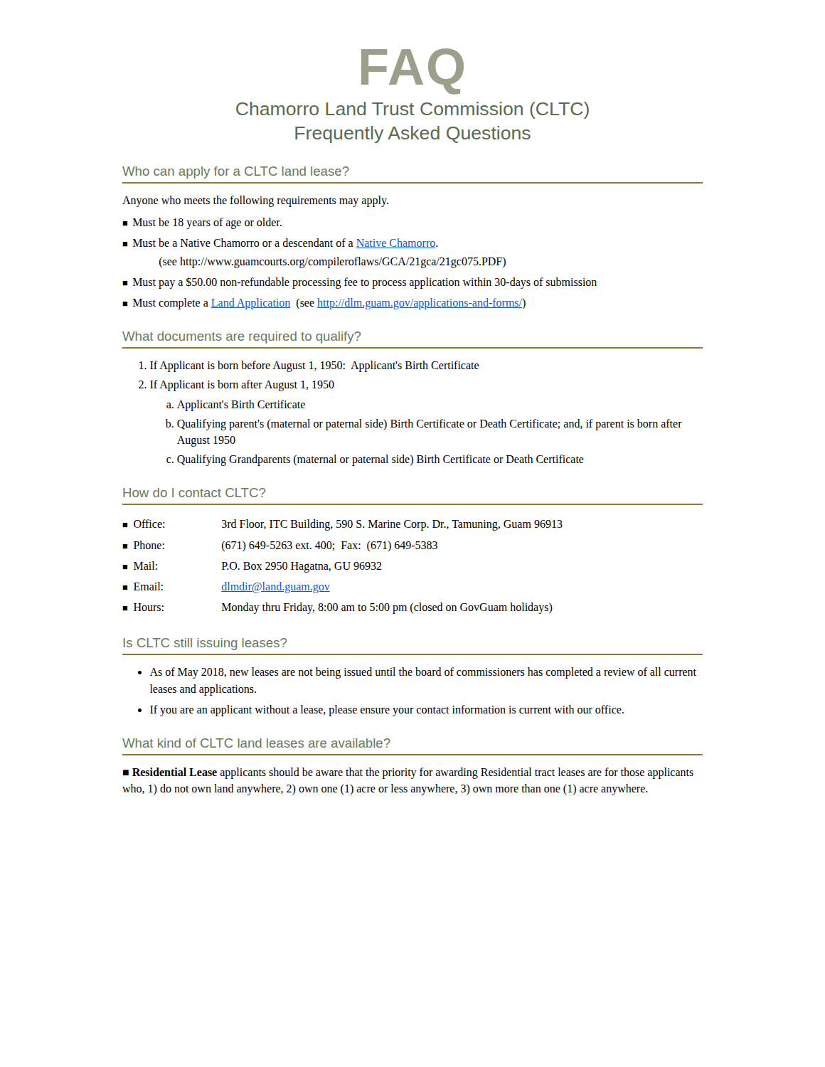FAQ
Chamorro Land Trust Commission (CLTC) Frequently Asked Questions
Who can apply for a CLTC land lease?
Anyone who meets the following requirements may apply.
Must be 18 years of age or older.
Must be a Native Chamorro or a descendant of a Native Chamorro.
(see http://www.guamcourts.org/compileroflaws/GCA/21gca/21gc075.PDF)
Must pay a $50.00 non-refundable processing fee to process application within 30-days of submission
Must complete a Land Application (see http://dlm.guam.gov/applications-and-forms/)
What documents are required to qualify?
If Applicant is born before August 1, 1950: Applicant's Birth Certificate
If Applicant is born after August 1, 1950
Applicant's Birth Certificate
Qualifying parent's (maternal or paternal side) Birth Certificate or Death Certificate; and, if parent is born after August 1950
Qualifying Grandparents (maternal or paternal side) Birth Certificate or Death Certificate
How do I contact CLTC?
| Office: | 3rd Floor, ITC Building, 590 S. Marine Corp. Dr., Tamuning, Guam 96913 |
| Phone: | (671) 649-5263 ext. 400; Fax: (671) 649-5383 |
| Mail: | P.O. Box 2950 Hagatna, GU 96932 |
| Email: | dlmdir@land.guam.gov |
| Hours: | Monday thru Friday, 8:00 am to 5:00 pm (closed on GovGuam holidays) |
Is CLTC still issuing leases?
As of May 2018, new leases are not being issued until the board of commissioners has completed a review of all current leases and applications.
If you are an applicant without a lease, please ensure your contact information is current with our office.
What kind of CLTC land leases are available?
■ Residential Lease applicants should be aware that the priority for awarding Residential tract leases are for those applicants who, 1) do not own land anywhere, 2) own one (1) acre or less anywhere, 3) own more than one (1) acre anywhere.